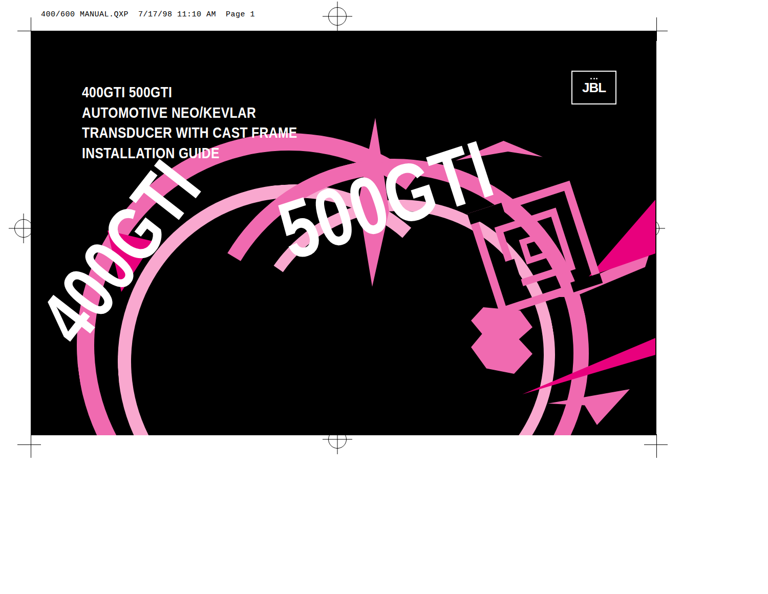400/600 MANUAL.QXP 7/17/98 11:10 AM Page 1
400GTi 500GTi
Automotive Neo/Kevlar
Transducer with Cast Frame
Installation Guide
JBL
400GTi
500GTi